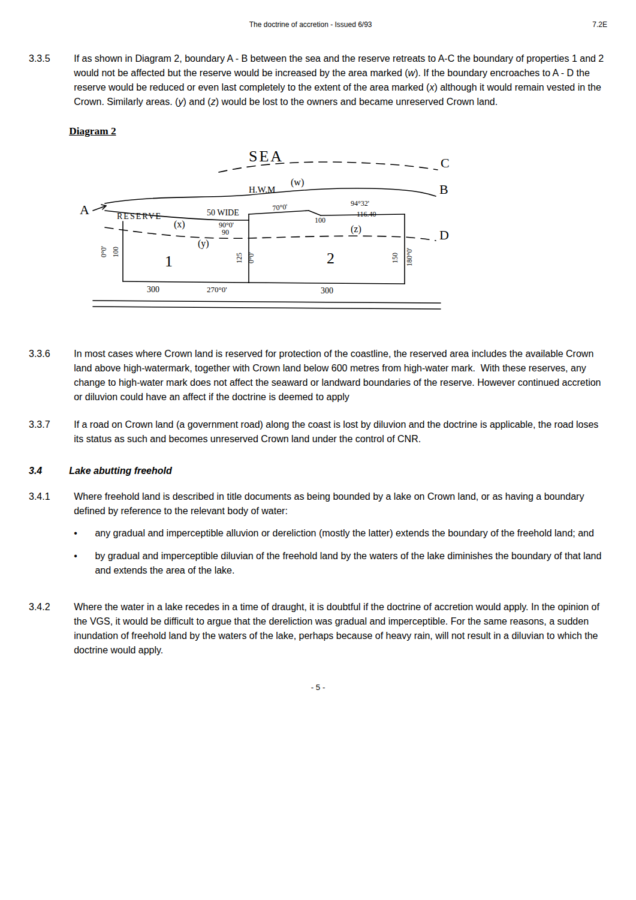The doctrine of accretion - Issued 6/93 7.2E
3.3.5
If as shown in Diagram 2, boundary A - B between the sea and the reserve retreats to A-C the boundary of properties 1 and 2 would not be affected but the reserve would be increased by the area marked (w). If the boundary encroaches to A - D the reserve would be reduced or even last completely to the extent of the area marked (x) although it would remain vested in the Crown. Similarly areas. (y) and (z) would be lost to the owners and became unreserved Crown land.
Diagram 2
SEA C (w) H.W.M B A RESERVE 50 WIDE (x) 90°0' 70°0' 94°32' 90 100 116.40 D (y) (z) 0°0' 100 1 300 270°0' 125 0°0' 2 300 150 180°0'
3.3.6
In most cases where Crown land is reserved for protection of the coastline, the reserved area includes the available Crown land above high-watermark, together with Crown land below 600 metres from high-water mark. With these reserves, any change to high-water mark does not affect the seaward or landward boundaries of the reserve. However continued accretion or diluvion could have an affect if the doctrine is deemed to apply
3.3.7
If a road on Crown land (a government road) along the coast is lost by diluvion and the doctrine is applicable, the road loses its status as such and becomes unreserved Crown land under the control of CNR.
3.4 Lake abutting freehold
3.4.1
Where freehold land is described in title documents as being bounded by a lake on Crown land, or as having a boundary defined by reference to the relevant body of water:
•any gradual and imperceptible alluvion or dereliction (mostly the latter) extends the boundary of the freehold land; and
•by gradual and imperceptible diluvian of the freehold land by the waters of the lake diminishes the boundary of that land and extends the area of the lake.
3.4.2
Where the water in a lake recedes in a time of draught, it is doubtful if the doctrine of accretion would apply. In the opinion of the VGS, it would be difficult to argue that the dereliction was gradual and imperceptible. For the same reasons, a sudden inundation of freehold land by the waters of the lake, perhaps because of heavy rain, will not result in a diluvian to which the doctrine would apply.
- 5 -